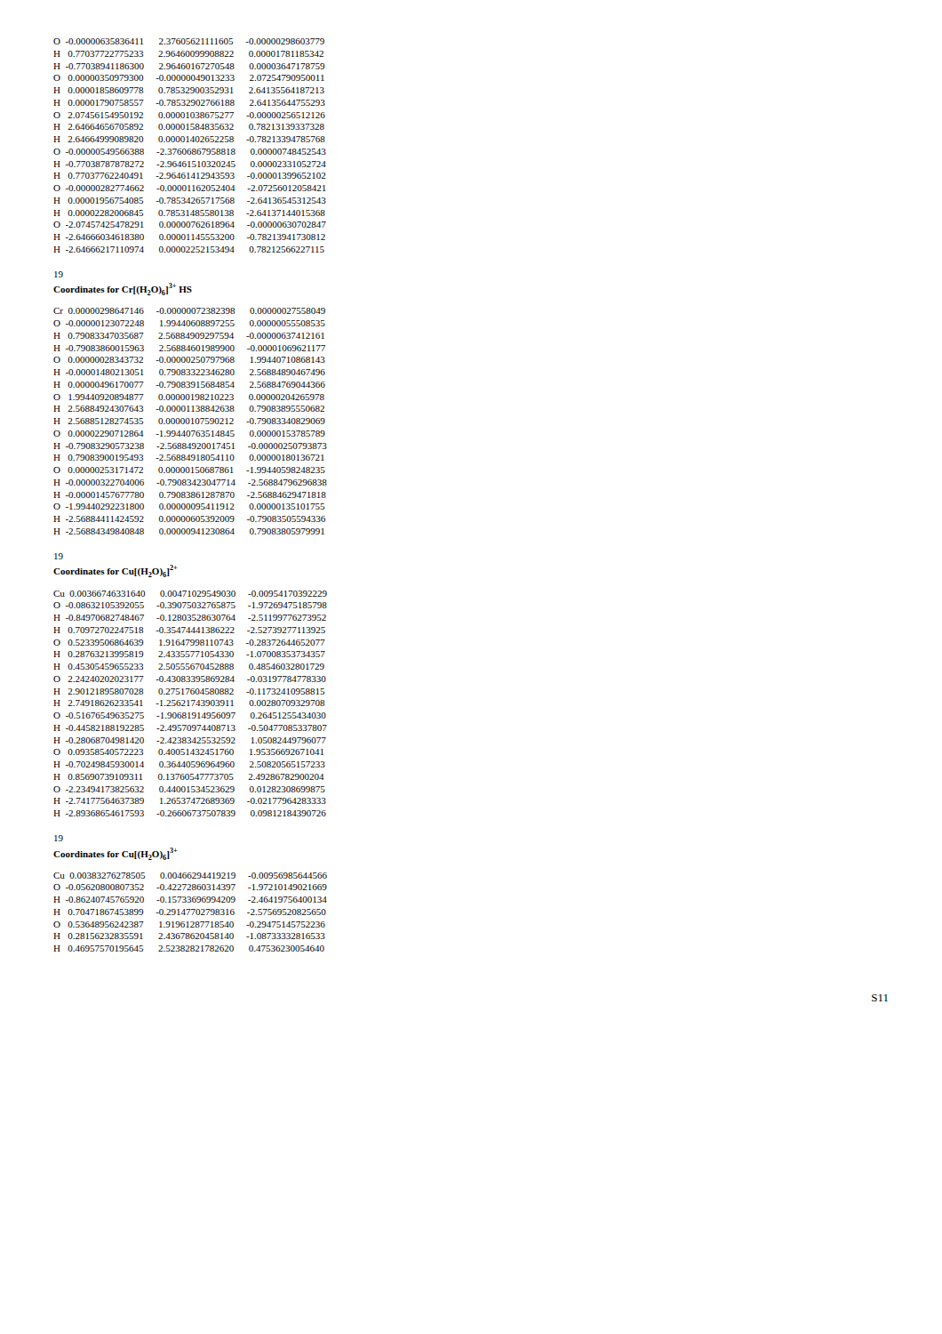O  -0.00000635836411      2.37605621111605     -0.00000298603779
H   0.77037722775233      2.96460099908822      0.00001781185342
H  -0.77038941186300      2.96460167270548      0.00003647178759
O   0.00000350979300     -0.00000049013233      2.07254790950011
H   0.00001858609778      0.78532900352931      2.64135564187213
H   0.00001790758557     -0.78532902766188      2.64135644755293
O   2.07456154950192      0.00001038675277     -0.00000256512126
H   2.64664656705892      0.00001584835632      0.78213139337328
H   2.64664999089820      0.00001402652258     -0.78213394785768
O  -0.00000549566388     -2.37606867958818      0.00000748452543
H  -0.77038787878272     -2.96461510320245      0.00002331052724
H   0.77037762240491     -2.96461412943593     -0.00001399652102
O  -0.00000282774662     -0.00001162052404     -2.07256012058421
H   0.00001956754085     -0.78534265717568     -2.64136545312543
H   0.00002282006845      0.78531485580138     -2.64137144015368
O  -2.07457425478291      0.00000762618964     -0.00000630702847
H  -2.64666034618380      0.00001145553200     -0.78213941730812
H  -2.64666217110974      0.00002252153494      0.78212566227115
19
Coordinates for Cr[(H2O)6]3+ HS
Cr  0.00000298647146     -0.00000072382398      0.00000027558049
O  -0.00000123072248      1.99440608897255      0.00000055508535
H   0.79083347035687      2.56884909297594     -0.00000637412161
H  -0.79083860015963      2.56884601989900     -0.00001069621177
O   0.00000028343732     -0.00000250797968      1.99440710868143
H  -0.00001480213051      0.79083322346280      2.56884890467496
H   0.00000496170077     -0.79083915684854      2.56884769044366
O   1.99440920894877      0.00000198210223      0.00000204265978
H   2.56884924307643     -0.00001138842638      0.79083895550682
H   2.56885128274535      0.00000107590212     -0.79083340829069
O   0.00002290712864     -1.99440763514845      0.00000153785789
H  -0.79083290573238     -2.56884920017451     -0.00000250793873
H   0.79083900195493     -2.56884918054110      0.00000180136721
O   0.00000253171472      0.00000150687861     -1.99440598248235
H  -0.00000322704006     -0.79083423047714     -2.56884796296838
H  -0.00001457677780      0.79083861287870     -2.56884629471818
O  -1.99440292231800      0.00000095411912      0.00000135101755
H  -2.56884411424592      0.00000605392009     -0.79083505594336
H  -2.56884349840848      0.00000941230864      0.79083805979991
19
Coordinates for Cu[(H2O)6]2+
Cu  0.00366746331640      0.00471029549030     -0.00954170392229
O  -0.08632105392055     -0.39075032765875     -1.97269475185798
H  -0.84970682748467     -0.12803528630764     -2.51199776273952
H   0.70972702247518     -0.35474441386222     -2.52739277113925
O   0.52339506864639      1.91647998110743     -0.28372644652077
H   0.28763213995819      2.43355771054330     -1.07008353734357
H   0.45305459655233      2.50555670452888      0.48546032801729
O   2.24240202023177     -0.43083395869284     -0.03197784778330
H   2.90121895807028      0.27517604580882     -0.11732410958815
H   2.74918626233541     -1.25621743903911      0.00280709329708
O  -0.51676549635275     -1.90681914956097      0.26451255434030
H  -0.44582188192285     -2.49570974408713     -0.50477085337807
H  -0.28068704981420     -2.42383425532592      1.05082449796077
O   0.09358540572223      0.40051432451760      1.95356692671041
H  -0.70249845930014      0.36440596964960      2.50820565157233
H   0.85690739109311      0.13760547773705      2.49286782900204
O  -2.23494173825632      0.44001534523629      0.01282308699875
H  -2.74177564637389      1.26537472689369     -0.02177964283333
H  -2.89368654617593     -0.26606737507839      0.09812184390726
19
Coordinates for Cu[(H2O)6]3+
Cu  0.00383276278505      0.00466294419219     -0.00956985644566
O  -0.05620800807352     -0.42272860314397     -1.97210149021669
H  -0.86240745765920     -0.15733696994209     -2.46419756400134
H   0.70471867453899     -0.29147702798316     -2.57569520825650
O   0.53648956242387      1.91961287718540     -0.29475145752236
H   0.28156232835591      2.43678620458140     -1.08733332816533
H   0.46957570195645      2.52382821782620      0.47536230054640
S11